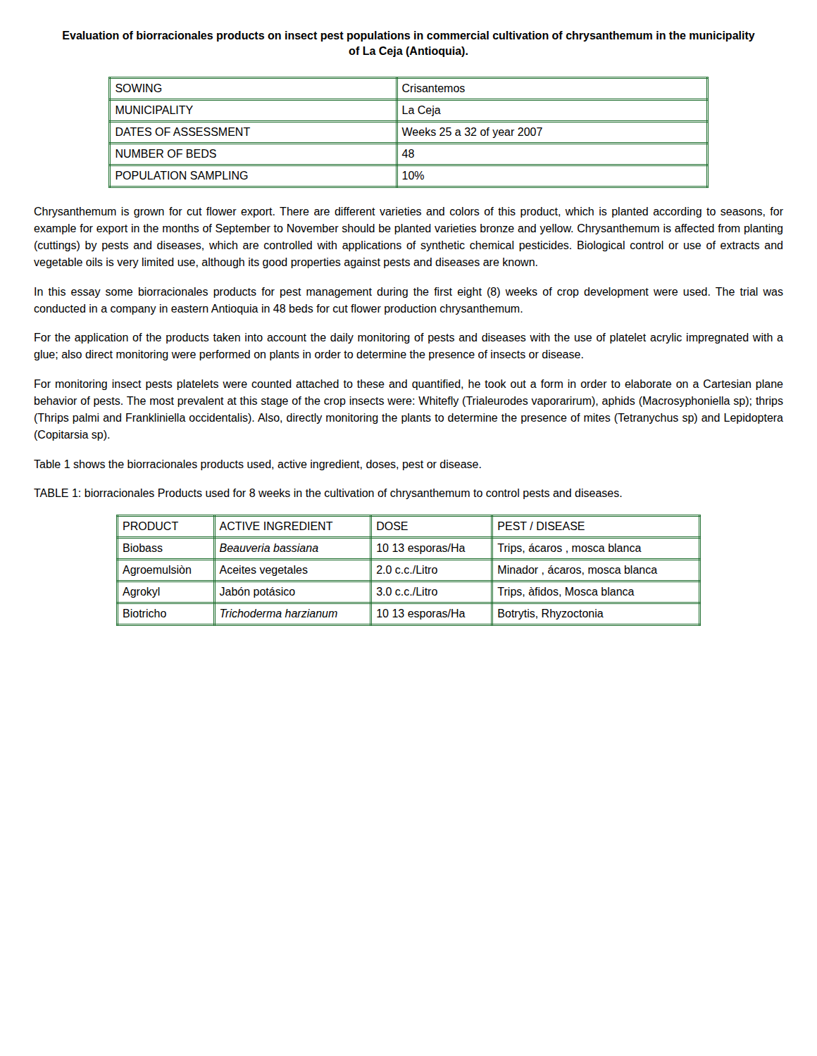Evaluation of biorracionales products on insect pest populations in commercial cultivation of chrysanthemum in the municipality of La Ceja (Antioquia).
| SOWING | Crisantemos |
| MUNICIPALITY | La Ceja |
| DATES OF ASSESSMENT | Weeks 25 a 32 of year 2007 |
| NUMBER OF BEDS | 48 |
| POPULATION SAMPLING | 10% |
Chrysanthemum is grown for cut flower export. There are different varieties and colors of this product, which is planted according to seasons, for example for export in the months of September to November should be planted varieties bronze and yellow. Chrysanthemum is affected from planting (cuttings) by pests and diseases, which are controlled with applications of synthetic chemical pesticides. Biological control or use of extracts and vegetable oils is very limited use, although its good properties against pests and diseases are known.
In this essay some biorracionales products for pest management during the first eight (8) weeks of crop development were used. The trial was conducted in a company in eastern Antioquia in 48 beds for cut flower production chrysanthemum.
For the application of the products taken into account the daily monitoring of pests and diseases with the use of platelet acrylic impregnated with a glue; also direct monitoring were performed on plants in order to determine the presence of insects or disease.
For monitoring insect pests platelets were counted attached to these and quantified, he took out a form in order to elaborate on a Cartesian plane behavior of pests. The most prevalent at this stage of the crop insects were: Whitefly (Trialeurodes vaporarirum), aphids (Macrosyphoniella sp); thrips (Thrips palmi and Frankliniella occidentalis). Also, directly monitoring the plants to determine the presence of mites (Tetranychus sp) and Lepidoptera (Copitarsia sp).
Table 1 shows the biorracionales products used, active ingredient, doses, pest or disease.
TABLE 1: biorracionales Products used for 8 weeks in the cultivation of chrysanthemum to control pests and diseases.
| PRODUCT | ACTIVE INGREDIENT | DOSE | PEST / DISEASE |
| --- | --- | --- | --- |
| Biobass | Beauveria bassiana | 10 13 esporas/Ha | Trips, ácaros , mosca blanca |
| Agroemulsiòn | Aceites vegetales | 2.0 c.c./Litro | Minador , ácaros, mosca blanca |
| Agrokyl | Jabón potásico | 3.0 c.c./Litro | Trips, àfidos, Mosca blanca |
| Biotricho | Trichoderma harzianum | 10 13 esporas/Ha | Botrytis, Rhyzoctonia |